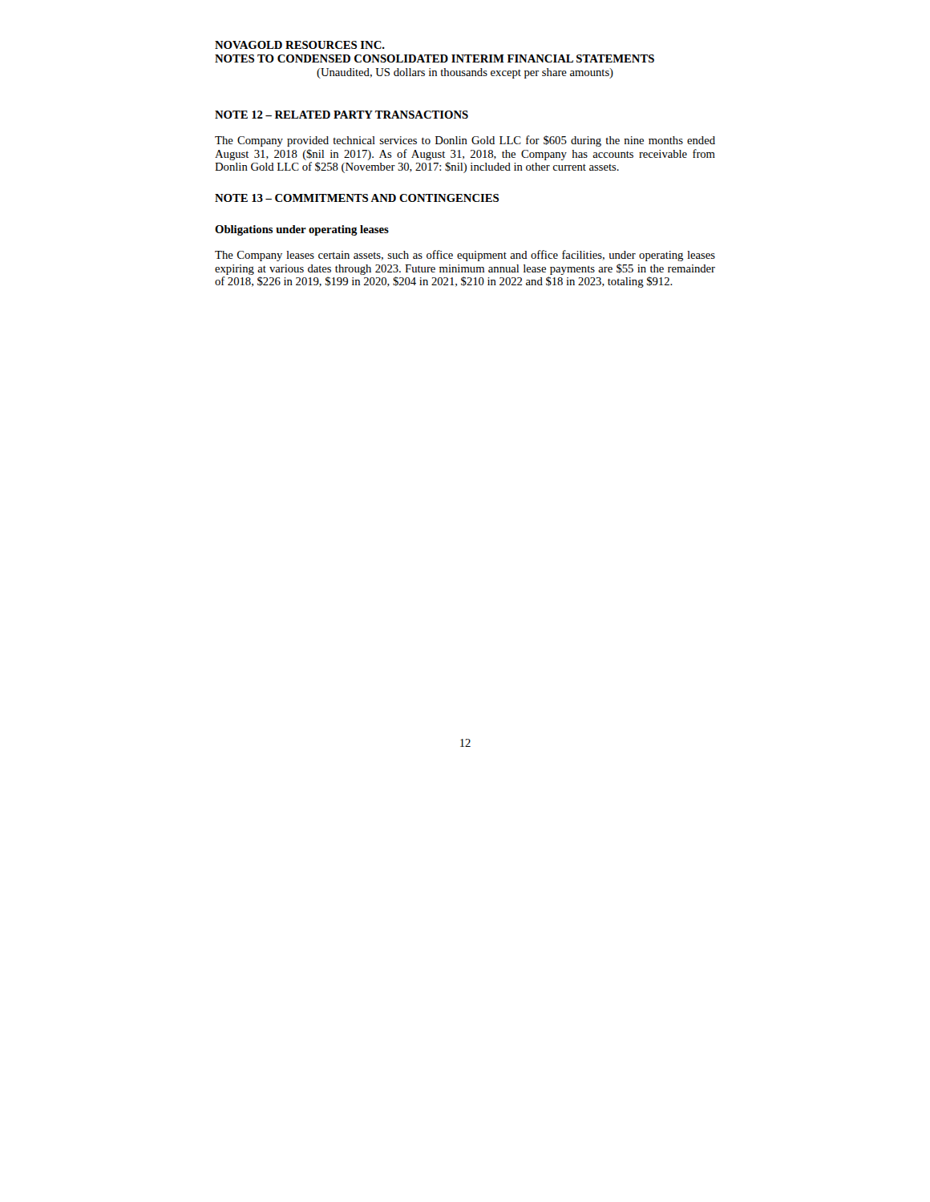NOVAGOLD RESOURCES INC.
NOTES TO CONDENSED CONSOLIDATED INTERIM FINANCIAL STATEMENTS
(Unaudited, US dollars in thousands except per share amounts)
NOTE 12 – RELATED PARTY TRANSACTIONS
The Company provided technical services to Donlin Gold LLC for $605 during the nine months ended August 31, 2018 ($nil in 2017). As of August 31, 2018, the Company has accounts receivable from Donlin Gold LLC of $258 (November 30, 2017: $nil) included in other current assets.
NOTE 13 – COMMITMENTS AND CONTINGENCIES
Obligations under operating leases
The Company leases certain assets, such as office equipment and office facilities, under operating leases expiring at various dates through 2023. Future minimum annual lease payments are $55 in the remainder of 2018, $226 in 2019, $199 in 2020, $204 in 2021, $210 in 2022 and $18 in 2023, totaling $912.
12